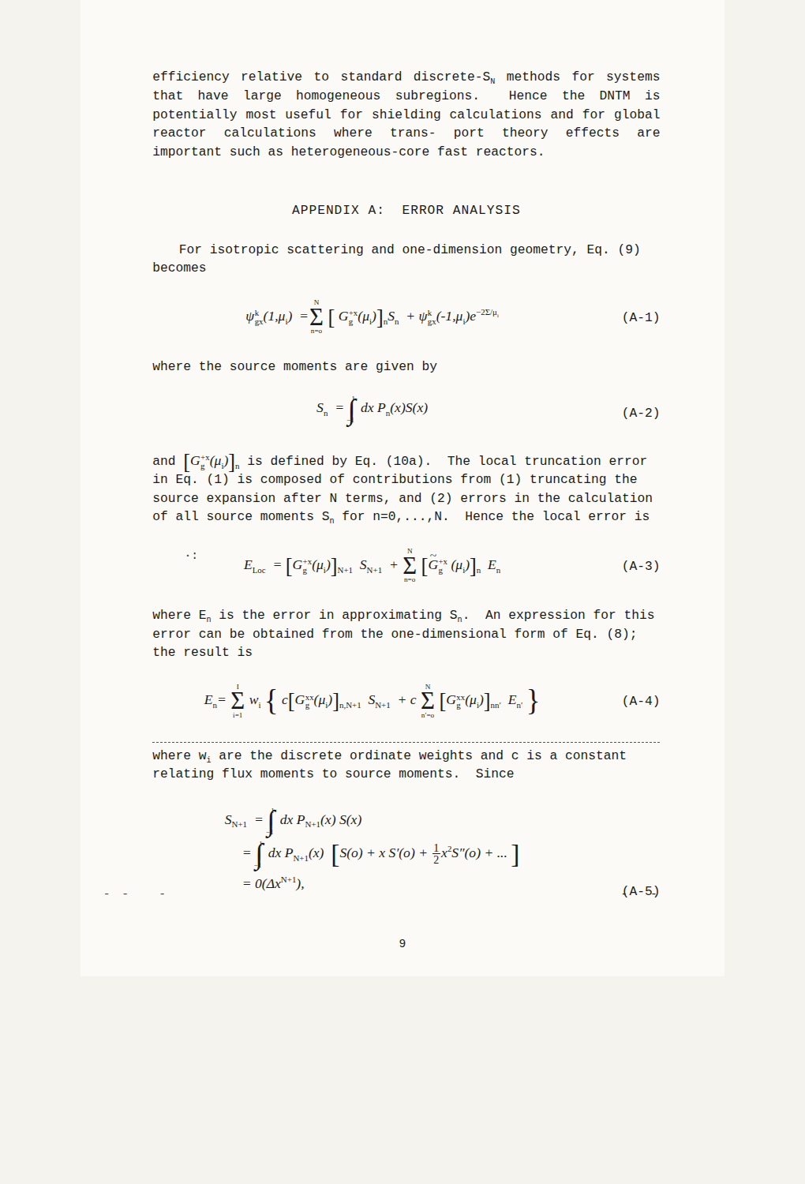efficiency relative to standard discrete-SN methods for systems that have large homogeneous subregions. Hence the DNTM is potentially most useful for shielding calculations and for global reactor calculations where trans- port theory effects are important such as heterogeneous-core fast reactors.
APPENDIX A: ERROR ANALYSIS
For isotropic scattering and one-dimension geometry, Eq. (9) becomes
ψkgx(1,μi) =NΣn=o [ G+x g(μi)]nSn + ψkgx(-1,μi)e−2Σ/μi
(A-1)
where the source moments are given by
Sn = 1∫−1 dx Pn(x)S(x)
(A-2)
and [G+x g(μi)]n is defined by Eq. (10a). The local truncation error in Eq. (1) is composed of contributions from (1) truncating the source expansion after N terms, and (2) errors in the calculation of all source moments Sn for n=0,...,N. Hence the local error is
·:
ELoc = [G+x g(μi)]N+1 SN+1 + NΣn=o [G+x g (μi)]n En
(A-3)
where En is the error in approximating Sn. An expression for this error can be obtained from the one-dimensional form of Eq. (8); the result is
En= IΣi=1 wi { c[Gxx g(μi)]n,N+1 SN+1 + c NΣn′=o [Gxx g(μi)]nn′ En′ }
(A-4)
where wi are the discrete ordinate weights and c is a constant relating flux moments to source moments. Since
SN+1 = 1∫−1 dx PN+1(x) S(x) = 1∫−1 dx PN+1(x) [S(o) + x S′(o) + 12x2S″(o) + ... ] = 0(ΔxN+1),
(A-5)
- - -
- -
9